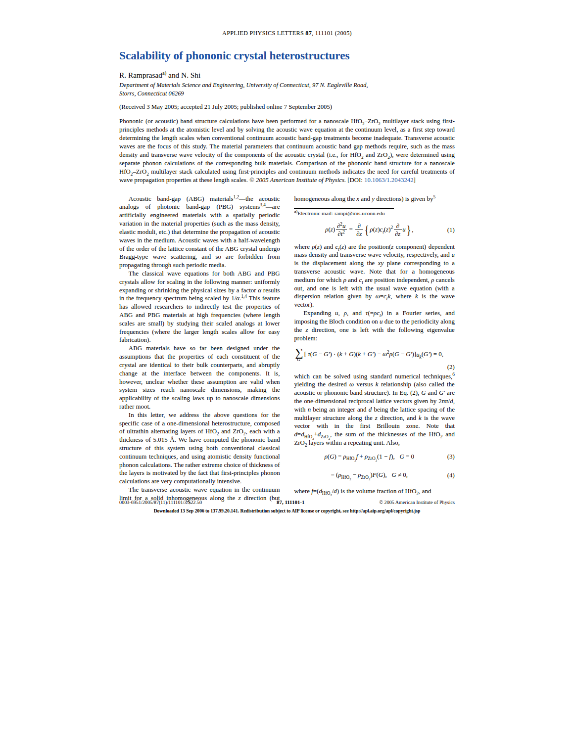APPLIED PHYSICS LETTERS 87, 111101 (2005)
Scalability of phononic crystal heterostructures
R. Ramprasada) and N. Shi
Department of Materials Science and Engineering, University of Connecticut, 97 N. Eagleville Road,
Storrs, Connecticut 06269
(Received 3 May 2005; accepted 21 July 2005; published online 7 September 2005)
Phononic (or acoustic) band structure calculations have been performed for a nanoscale HfO2–ZrO2 multilayer stack using first-principles methods at the atomistic level and by solving the acoustic wave equation at the continuum level, as a first step toward determining the length scales when conventional continuum acoustic band-gap treatments become inadequate. Transverse acoustic waves are the focus of this study. The material parameters that continuum acoustic band gap methods require, such as the mass density and transverse wave velocity of the components of the acoustic crystal (i.e., for HfO2 and ZrO2), were determined using separate phonon calculations of the corresponding bulk materials. Comparison of the phononic band structure for a nanoscale HfO2–ZrO2 multilayer stack calculated using first-principles and continuum methods indicates the need for careful treatments of wave propagation properties at these length scales. © 2005 American Institute of Physics. [DOI: 10.1063/1.2043242]
Acoustic band-gap (ABG) materials1,2—the acoustic analogs of photonic band-gap (PBG) systems3,4—are artificially engineered materials with a spatially periodic variation in the material properties (such as the mass density, elastic moduli, etc.) that determine the propagation of acoustic waves in the medium. Acoustic waves with a half-wavelength of the order of the lattice constant of the ABG crystal undergo Bragg-type wave scattering, and so are forbidden from propagating through such periodic media.
The classical wave equations for both ABG and PBG crystals allow for scaling in the following manner: uniformly expanding or shrinking the physical sizes by a factor α results in the frequency spectrum being scaled by 1/α.1,4 This feature has allowed researchers to indirectly test the properties of ABG and PBG materials at high frequencies (where length scales are small) by studying their scaled analogs at lower frequencies (where the larger length scales allow for easy fabrication).
ABG materials have so far been designed under the assumptions that the properties of each constituent of the crystal are identical to their bulk counterparts, and abruptly change at the interface between the components. It is, however, unclear whether these assumption are valid when system sizes reach nanoscale dimensions, making the applicability of the scaling laws up to nanoscale dimensions rather moot.
In this letter, we address the above questions for the specific case of a one-dimensional heterostructure, composed of ultrathin alternating layers of HfO2 and ZrO2, each with a thickness of 5.015 Å. We have computed the phononic band structure of this system using both conventional classical continuum techniques, and using atomistic density functional phonon calculations. The rather extreme choice of thickness of the layers is motivated by the fact that first-principles phonon calculations are very computationally intensive.
The transverse acoustic wave equation in the continuum limit for a solid inhomogeneous along the z direction (but homogeneous along the x and y directions) is given by5
a)Electronic mail: rampi@ims.uconn.edu
ρ(z)∂2u∂t2 = ∂∂z{ρ(z)ct(z)2∂∂z u}, (1)
where ρ(z) and ct(z) are the position(z component) dependent mass density and transverse wave velocity, respectively, and u is the displacement along the xy plane corresponding to a transverse acoustic wave. Note that for a homogeneous medium for which ρ and ct are position independent, ρ cancels out, and one is left with the usual wave equation (with a dispersion relation given by ω=ctk, where k is the wave vector).
Expanding u, ρ, and τ(=ρct) in a Fourier series, and imposing the Bloch condition on u due to the periodicity along the z direction, one is left with the following eigenvalue problem:
∑G′[ τ(G − G′) · (k + G)(k + G′) − ω2ρ(G − G′)]uk(G′) = 0, (2)
which can be solved using standard numerical techniques,6 yielding the desired ω versus k relationship (also called the acoustic or phononic band structure). In Eq. (2), G and G′ are the one-dimensional reciprocal lattice vectors given by 2nπ/d, with n being an integer and d being the lattice spacing of the multilayer structure along the z direction, and k is the wave vector with in the first Brillouin zone. Note that d=dHfO2+dZrO2, the sum of the thicknesses of the HfO2 and ZrO2 layers within a repeating unit. Also,
ρ(G) = ρHfO2f + ρZrO2(1 − f), G = 0 (3)
= (ρHfO2 − ρZrO2)F(G), G ≠ 0, (4)
where f=(dHfO2/d) is the volume fraction of HfO2, and
0003-6951/2005/87(11)/111101/3/$22.50 87, 111101-1 © 2005 American Institute of Physics
Downloaded 13 Sep 2006 to 137.99.20.141. Redistribution subject to AIP license or copyright, see http://apl.aip.org/apl/copyright.jsp